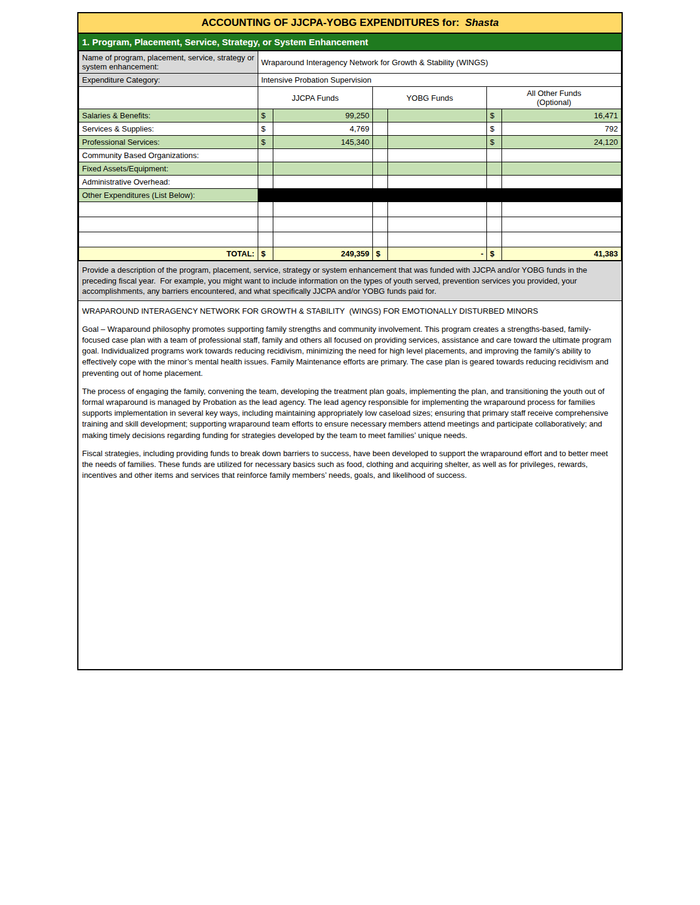ACCOUNTING OF JJCPA-YOBG EXPENDITURES for: Shasta
1. Program, Placement, Service, Strategy, or System Enhancement
| Name of program, placement, service, strategy or system enhancement: | Wraparound Interagency Network for Growth & Stability (WINGS) |
| Expenditure Category: | Intensive Probation Supervision |
| | JJCPA Funds | YOBG Funds | All Other Funds (Optional) |
| Salaries & Benefits: | $ | 99,250 | | | $ | 16,471 |
| Services & Supplies: | $ | 4,769 | | | $ | 792 |
| Professional Services: | $ | 145,340 | | | $ | 24,120 |
| Community Based Organizations: | | | | | | |
| Fixed Assets/Equipment: | | | | | | |
| Administrative Overhead: | | | | | | |
| Other Expenditures (List Below): | |
| TOTAL: | $ | 249,359 | $ | - | $ | 41,383 |
Provide a description of the program, placement, service, strategy or system enhancement that was funded with JJCPA and/or YOBG funds in the preceding fiscal year. For example, you might want to include information on the types of youth served, prevention services you provided, your accomplishments, any barriers encountered, and what specifically JJCPA and/or YOBG funds paid for.
WRAPAROUND INTERAGENCY NETWORK FOR GROWTH & STABILITY (WINGS) FOR EMOTIONALLY DISTURBED MINORS
Goal – Wraparound philosophy promotes supporting family strengths and community involvement. This program creates a strengths-based, family-focused case plan with a team of professional staff, family and others all focused on providing services, assistance and care toward the ultimate program goal. Individualized programs work towards reducing recidivism, minimizing the need for high level placements, and improving the family’s ability to effectively cope with the minor’s mental health issues. Family Maintenance efforts are primary. The case plan is geared towards reducing recidivism and preventing out of home placement.
The process of engaging the family, convening the team, developing the treatment plan goals, implementing the plan, and transitioning the youth out of formal wraparound is managed by Probation as the lead agency. The lead agency responsible for implementing the wraparound process for families supports implementation in several key ways, including maintaining appropriately low caseload sizes; ensuring that primary staff receive comprehensive training and skill development; supporting wraparound team efforts to ensure necessary members attend meetings and participate collaboratively; and making timely decisions regarding funding for strategies developed by the team to meet families’ unique needs.
Fiscal strategies, including providing funds to break down barriers to success, have been developed to support the wraparound effort and to better meet the needs of families. These funds are utilized for necessary basics such as food, clothing and acquiring shelter, as well as for privileges, rewards, incentives and other items and services that reinforce family members’ needs, goals, and likelihood of success.